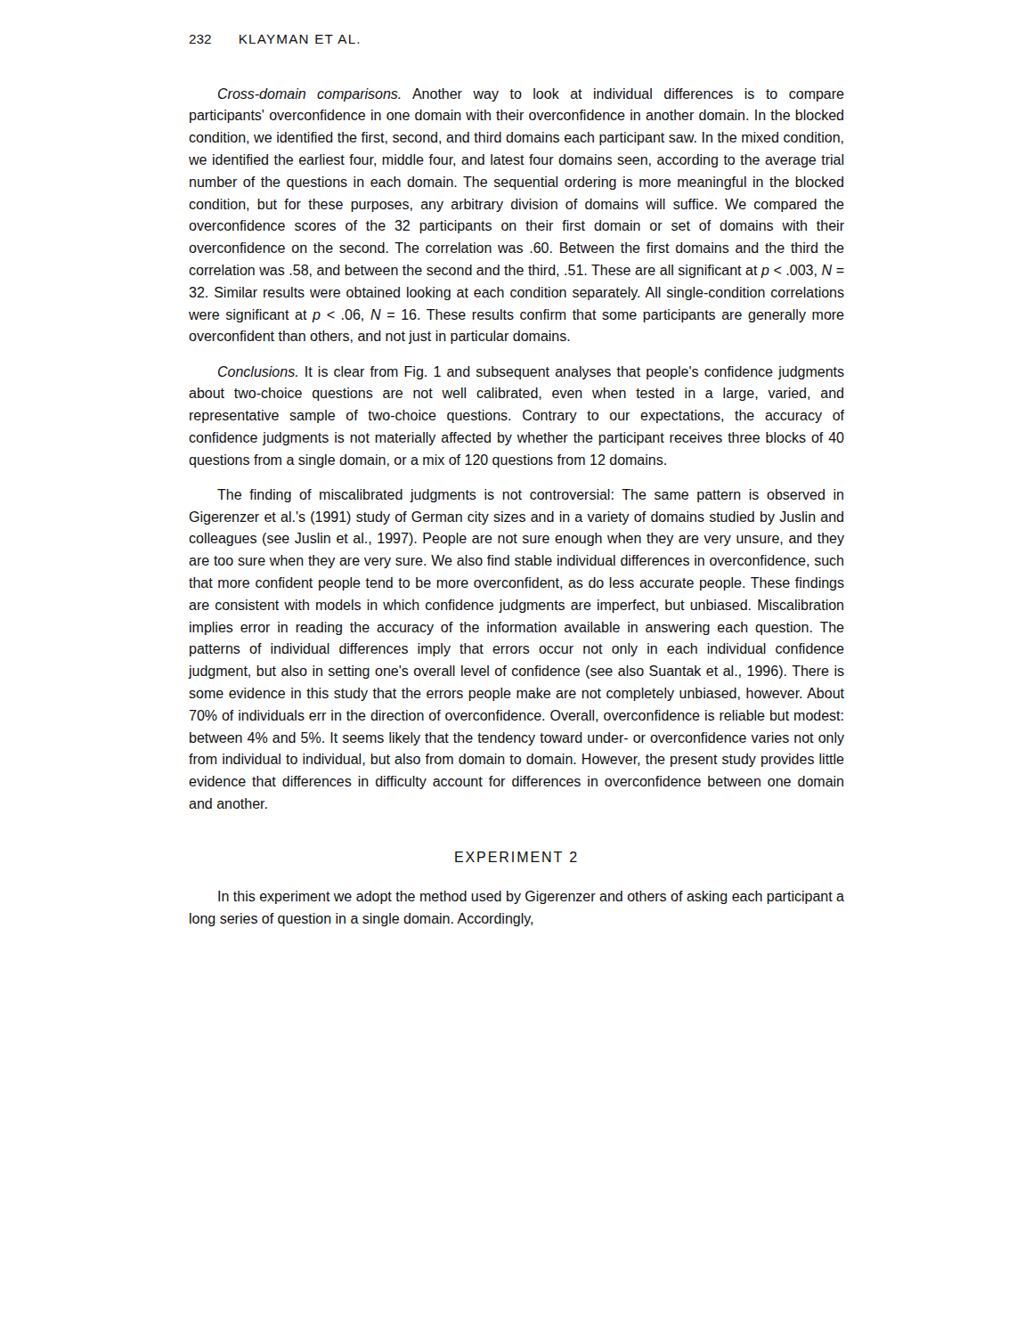232 KLAYMAN ET AL.
Cross-domain comparisons. Another way to look at individual differences is to compare participants' overconfidence in one domain with their overconfidence in another domain. In the blocked condition, we identified the first, second, and third domains each participant saw. In the mixed condition, we identified the earliest four, middle four, and latest four domains seen, according to the average trial number of the questions in each domain. The sequential ordering is more meaningful in the blocked condition, but for these purposes, any arbitrary division of domains will suffice. We compared the overconfidence scores of the 32 participants on their first domain or set of domains with their overconfidence on the second. The correlation was .60. Between the first domains and the third the correlation was .58, and between the second and the third, .51. These are all significant at p < .003, N = 32. Similar results were obtained looking at each condition separately. All single-condition correlations were significant at p < .06, N = 16. These results confirm that some participants are generally more overconfident than others, and not just in particular domains.
Conclusions. It is clear from Fig. 1 and subsequent analyses that people's confidence judgments about two-choice questions are not well calibrated, even when tested in a large, varied, and representative sample of two-choice questions. Contrary to our expectations, the accuracy of confidence judgments is not materially affected by whether the participant receives three blocks of 40 questions from a single domain, or a mix of 120 questions from 12 domains.
The finding of miscalibrated judgments is not controversial: The same pattern is observed in Gigerenzer et al.'s (1991) study of German city sizes and in a variety of domains studied by Juslin and colleagues (see Juslin et al., 1997). People are not sure enough when they are very unsure, and they are too sure when they are very sure. We also find stable individual differences in overconfidence, such that more confident people tend to be more overconfident, as do less accurate people. These findings are consistent with models in which confidence judgments are imperfect, but unbiased. Miscalibration implies error in reading the accuracy of the information available in answering each question. The patterns of individual differences imply that errors occur not only in each individual confidence judgment, but also in setting one's overall level of confidence (see also Suantak et al., 1996). There is some evidence in this study that the errors people make are not completely unbiased, however. About 70% of individuals err in the direction of overconfidence. Overall, overconfidence is reliable but modest: between 4% and 5%. It seems likely that the tendency toward under- or overconfidence varies not only from individual to individual, but also from domain to domain. However, the present study provides little evidence that differences in difficulty account for differences in overconfidence between one domain and another.
EXPERIMENT 2
In this experiment we adopt the method used by Gigerenzer and others of asking each participant a long series of question in a single domain. Accordingly,